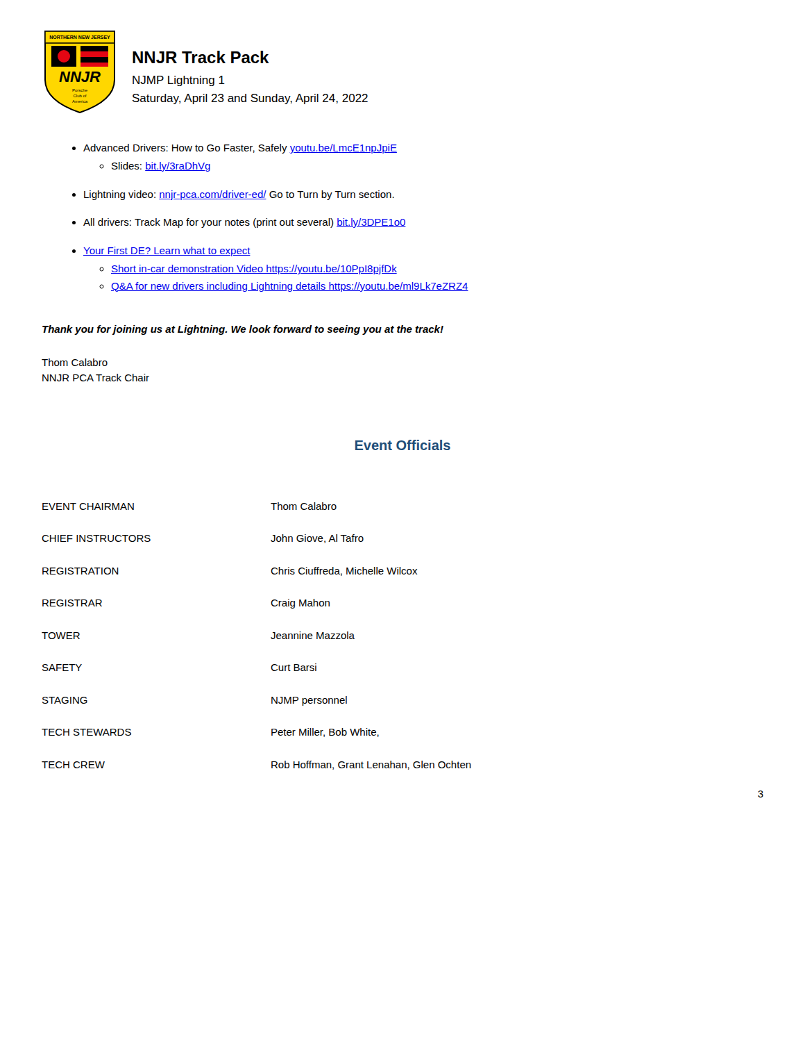NORTHERN NEW JERSEY NNJR Porsche Club of America
NNJR Track Pack
NJMP Lightning 1
Saturday, April 23 and Sunday, April 24, 2022
Advanced Drivers: How to Go Faster, Safely youtu.be/LmcE1npJpiE
Slides: bit.ly/3raDhVg
Lightning video: nnjr-pca.com/driver-ed/ Go to Turn by Turn section.
All drivers: Track Map for your notes (print out several) bit.ly/3DPE1o0
Your First DE? Learn what to expect
Short in-car demonstration Video https://youtu.be/10PpI8pjfDk
Q&A for new drivers including Lightning details https://youtu.be/ml9Lk7eZRZ4
Thank you for joining us at Lightning. We look forward to seeing you at the track!
Thom Calabro
NNJR PCA Track Chair
Event Officials
| EVENT CHAIRMAN | Thom Calabro |
| CHIEF INSTRUCTORS | John Giove, Al Tafro |
| REGISTRATION | Chris Ciuffreda, Michelle Wilcox |
| REGISTRAR | Craig Mahon |
| TOWER | Jeannine Mazzola |
| SAFETY | Curt Barsi |
| STAGING | NJMP personnel |
| TECH STEWARDS | Peter Miller, Bob White, |
| TECH CREW | Rob Hoffman, Grant Lenahan, Glen Ochten |
3